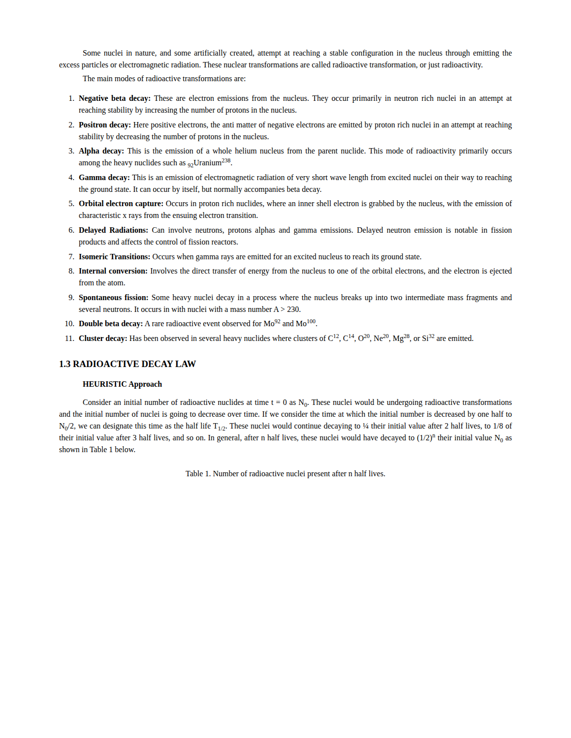Some nuclei in nature, and some artificially created, attempt at reaching a stable configuration in the nucleus through emitting the excess particles or electromagnetic radiation. These nuclear transformations are called radioactive transformation, or just radioactivity.
The main modes of radioactive transformations are:
Negative beta decay: These are electron emissions from the nucleus. They occur primarily in neutron rich nuclei in an attempt at reaching stability by increasing the number of protons in the nucleus.
Positron decay: Here positive electrons, the anti matter of negative electrons are emitted by proton rich nuclei in an attempt at reaching stability by decreasing the number of protons in the nucleus.
Alpha decay: This is the emission of a whole helium nucleus from the parent nuclide. This mode of radioactivity primarily occurs among the heavy nuclides such as 92Uranium238.
Gamma decay: This is an emission of electromagnetic radiation of very short wave length from excited nuclei on their way to reaching the ground state. It can occur by itself, but normally accompanies beta decay.
Orbital electron capture: Occurs in proton rich nuclides, where an inner shell electron is grabbed by the nucleus, with the emission of characteristic x rays from the ensuing electron transition.
Delayed Radiations: Can involve neutrons, protons alphas and gamma emissions. Delayed neutron emission is notable in fission products and affects the control of fission reactors.
Isomeric Transitions: Occurs when gamma rays are emitted for an excited nucleus to reach its ground state.
Internal conversion: Involves the direct transfer of energy from the nucleus to one of the orbital electrons, and the electron is ejected from the atom.
Spontaneous fission: Some heavy nuclei decay in a process where the nucleus breaks up into two intermediate mass fragments and several neutrons. It occurs in with nuclei with a mass number A > 230.
Double beta decay: A rare radioactive event observed for Mo92 and Mo100.
Cluster decay: Has been observed in several heavy nuclides where clusters of C12, C14, O20, Ne20, Mg28, or Si32 are emitted.
1.3 RADIOACTIVE DECAY LAW
HEURISTIC Approach
Consider an initial number of radioactive nuclides at time t = 0 as N0. These nuclei would be undergoing radioactive transformations and the initial number of nuclei is going to decrease over time. If we consider the time at which the initial number is decreased by one half to N0/2, we can designate this time as the half life T1/2. These nuclei would continue decaying to ¼ their initial value after 2 half lives, to 1/8 of their initial value after 3 half lives, and so on. In general, after n half lives, these nuclei would have decayed to (1/2)n their initial value N0 as shown in Table 1 below.
Table 1. Number of radioactive nuclei present after n half lives.